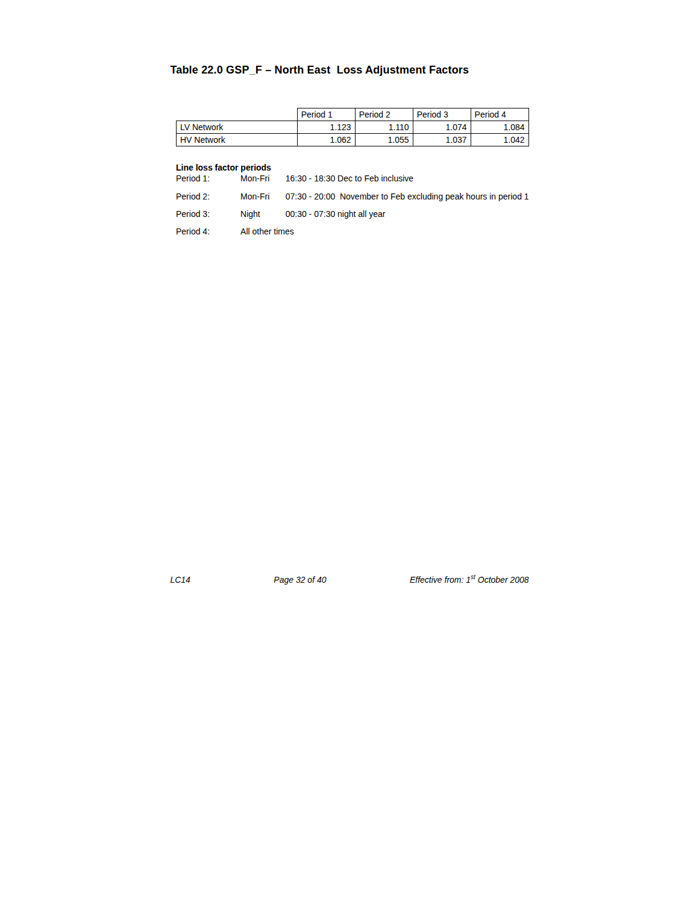Table 22.0 GSP_F – North East Loss Adjustment Factors
| | Period 1 | Period 2 | Period 3 | Period 4 |
| --- | --- | --- | --- | --- |
| LV Network | 1.123 | 1.110 | 1.074 | 1.084 |
| HV Network | 1.062 | 1.055 | 1.037 | 1.042 |
Line loss factor periods
| Period 1: | Mon-Fri | 16:30 - 18:30 Dec to Feb inclusive |
| Period 2: | Mon-Fri | 07:30 - 20:00 November to Feb excluding peak hours in period 1 |
| Period 3: | Night | 00:30 - 07:30 night all year |
| Period 4: | All other times |
LC14 Page 32 of 40 Effective from: 1st October 2008